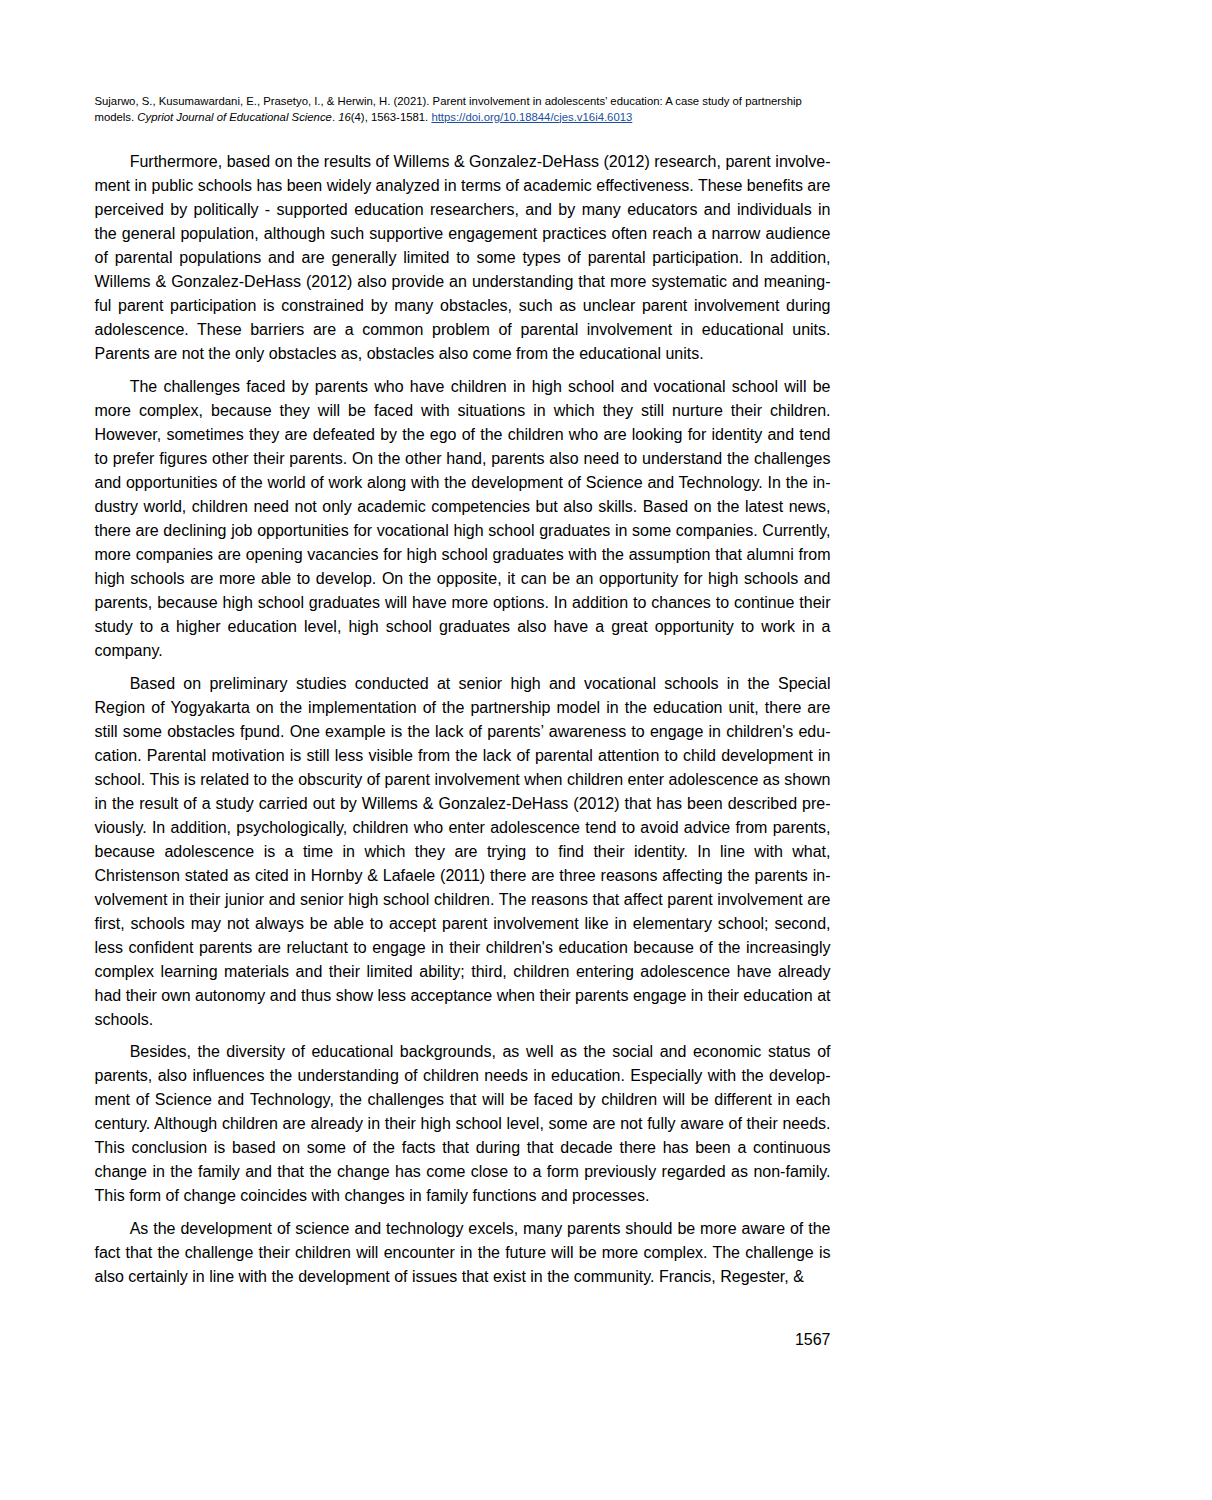Sujarwo, S., Kusumawardani, E., Prasetyo, I., & Herwin, H. (2021). Parent involvement in adolescents’ education: A case study of partnership models. Cypriot Journal of Educational Science. 16(4), 1563-1581. https://doi.org/10.18844/cjes.v16i4.6013
Furthermore, based on the results of Willems & Gonzalez-DeHass (2012) research, parent involvement in public schools has been widely analyzed in terms of academic effectiveness. These benefits are perceived by politically - supported education researchers, and by many educators and individuals in the general population, although such supportive engagement practices often reach a narrow audience of parental populations and are generally limited to some types of parental participation. In addition, Willems & Gonzalez-DeHass (2012) also provide an understanding that more systematic and meaningful parent participation is constrained by many obstacles, such as unclear parent involvement during adolescence. These barriers are a common problem of parental involvement in educational units. Parents are not the only obstacles as, obstacles also come from the educational units.
The challenges faced by parents who have children in high school and vocational school will be more complex, because they will be faced with situations in which they still nurture their children. However, sometimes they are defeated by the ego of the children who are looking for identity and tend to prefer figures other their parents. On the other hand, parents also need to understand the challenges and opportunities of the world of work along with the development of Science and Technology. In the industry world, children need not only academic competencies but also skills. Based on the latest news, there are declining job opportunities for vocational high school graduates in some companies. Currently, more companies are opening vacancies for high school graduates with the assumption that alumni from high schools are more able to develop. On the opposite, it can be an opportunity for high schools and parents, because high school graduates will have more options. In addition to chances to continue their study to a higher education level, high school graduates also have a great opportunity to work in a company.
Based on preliminary studies conducted at senior high and vocational schools in the Special Region of Yogyakarta on the implementation of the partnership model in the education unit, there are still some obstacles fpund. One example is the lack of parents’ awareness to engage in children's education. Parental motivation is still less visible from the lack of parental attention to child development in school. This is related to the obscurity of parent involvement when children enter adolescence as shown in the result of a study carried out by Willems & Gonzalez-DeHass (2012) that has been described previously. In addition, psychologically, children who enter adolescence tend to avoid advice from parents, because adolescence is a time in which they are trying to find their identity. In line with what, Christenson stated as cited in Hornby & Lafaele (2011) there are three reasons affecting the parents involvement in their junior and senior high school children. The reasons that affect parent involvement are first, schools may not always be able to accept parent involvement like in elementary school; second, less confident parents are reluctant to engage in their children's education because of the increasingly complex learning materials and their limited ability; third, children entering adolescence have already had their own autonomy and thus show less acceptance when their parents engage in their education at schools.
Besides, the diversity of educational backgrounds, as well as the social and economic status of parents, also influences the understanding of children needs in education. Especially with the development of Science and Technology, the challenges that will be faced by children will be different in each century. Although children are already in their high school level, some are not fully aware of their needs. This conclusion is based on some of the facts that during that decade there has been a continuous change in the family and that the change has come close to a form previously regarded as non-family. This form of change coincides with changes in family functions and processes.
As the development of science and technology excels, many parents should be more aware of the fact that the challenge their children will encounter in the future will be more complex. The challenge is also certainly in line with the development of issues that exist in the community. Francis, Regester, &
1567